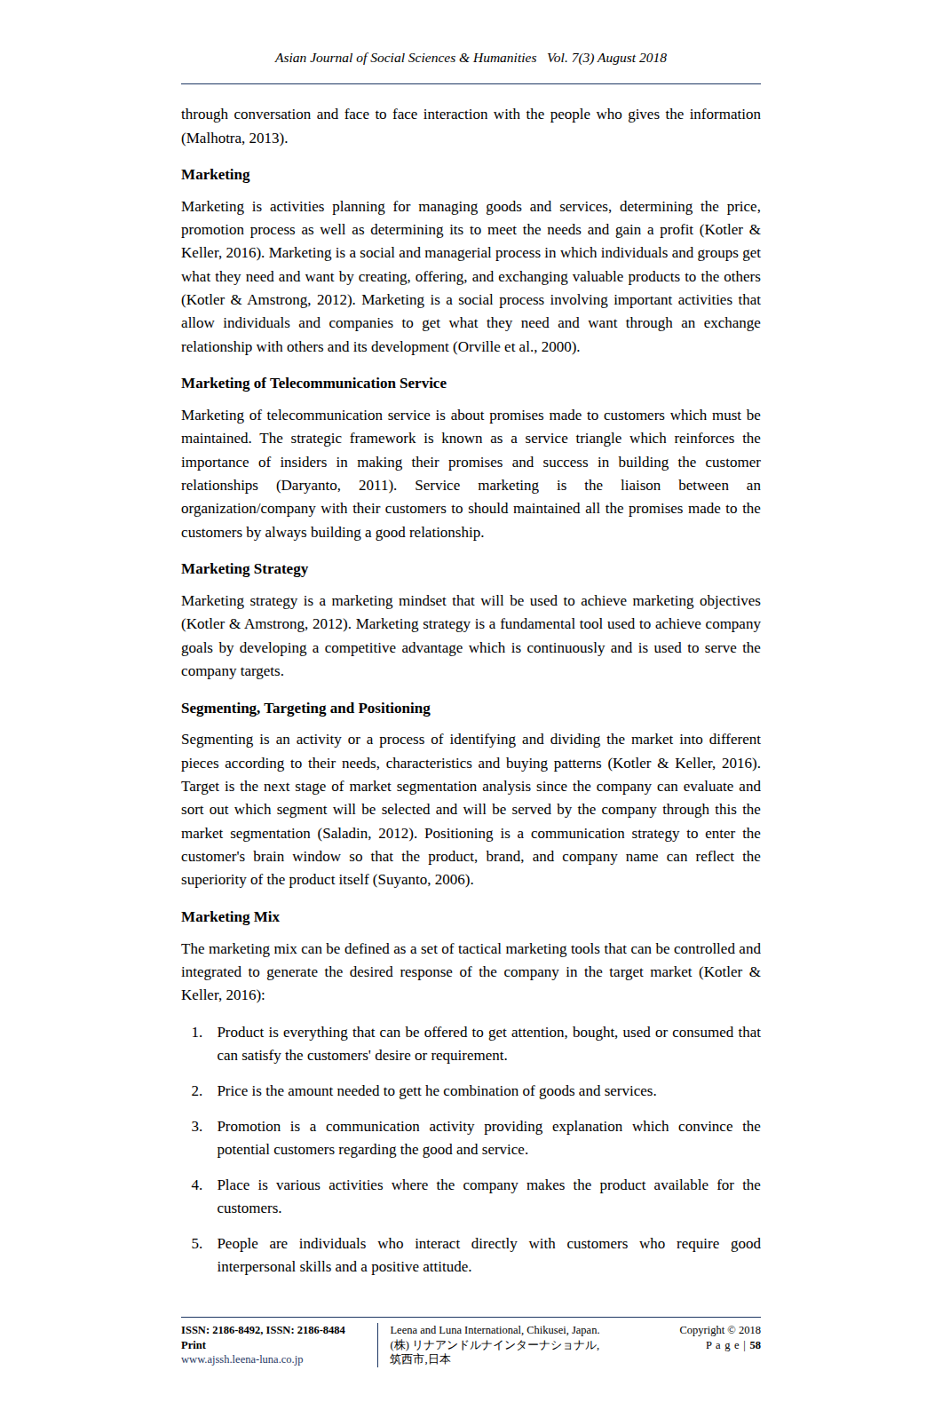Asian Journal of Social Sciences & Humanities Vol. 7(3) August 2018
through conversation and face to face interaction with the people who gives the information (Malhotra, 2013).
Marketing
Marketing is activities planning for managing goods and services, determining the price, promotion process as well as determining its to meet the needs and gain a profit (Kotler & Keller, 2016). Marketing is a social and managerial process in which individuals and groups get what they need and want by creating, offering, and exchanging valuable products to the others (Kotler & Amstrong, 2012). Marketing is a social process involving important activities that allow individuals and companies to get what they need and want through an exchange relationship with others and its development (Orville et al., 2000).
Marketing of Telecommunication Service
Marketing of telecommunication service is about promises made to customers which must be maintained. The strategic framework is known as a service triangle which reinforces the importance of insiders in making their promises and success in building the customer relationships (Daryanto, 2011). Service marketing is the liaison between an organization/company with their customers to should maintained all the promises made to the customers by always building a good relationship.
Marketing Strategy
Marketing strategy is a marketing mindset that will be used to achieve marketing objectives (Kotler & Amstrong, 2012). Marketing strategy is a fundamental tool used to achieve company goals by developing a competitive advantage which is continuously and is used to serve the company targets.
Segmenting, Targeting and Positioning
Segmenting is an activity or a process of identifying and dividing the market into different pieces according to their needs, characteristics and buying patterns (Kotler & Keller, 2016). Target is the next stage of market segmentation analysis since the company can evaluate and sort out which segment will be selected and will be served by the company through this the market segmentation (Saladin, 2012). Positioning is a communication strategy to enter the customer's brain window so that the product, brand, and company name can reflect the superiority of the product itself (Suyanto, 2006).
Marketing Mix
The marketing mix can be defined as a set of tactical marketing tools that can be controlled and integrated to generate the desired response of the company in the target market (Kotler & Keller, 2016):
Product is everything that can be offered to get attention, bought, used or consumed that can satisfy the customers' desire or requirement.
Price is the amount needed to gett he combination of goods and services.
Promotion is a communication activity providing explanation which convince the potential customers regarding the good and service.
Place is various activities where the company makes the product available for the customers.
People are individuals who interact directly with customers who require good interpersonal skills and a positive attitude.
ISSN: 2186-8492, ISSN: 2186-8484 Print
www.ajssh.leena-luna.co.jp
Leena and Luna International, Chikusei, Japan.
(株) リナアンドルナインターナショナル, 筑西市,日本
Copyright © 2018
P a g e | 58